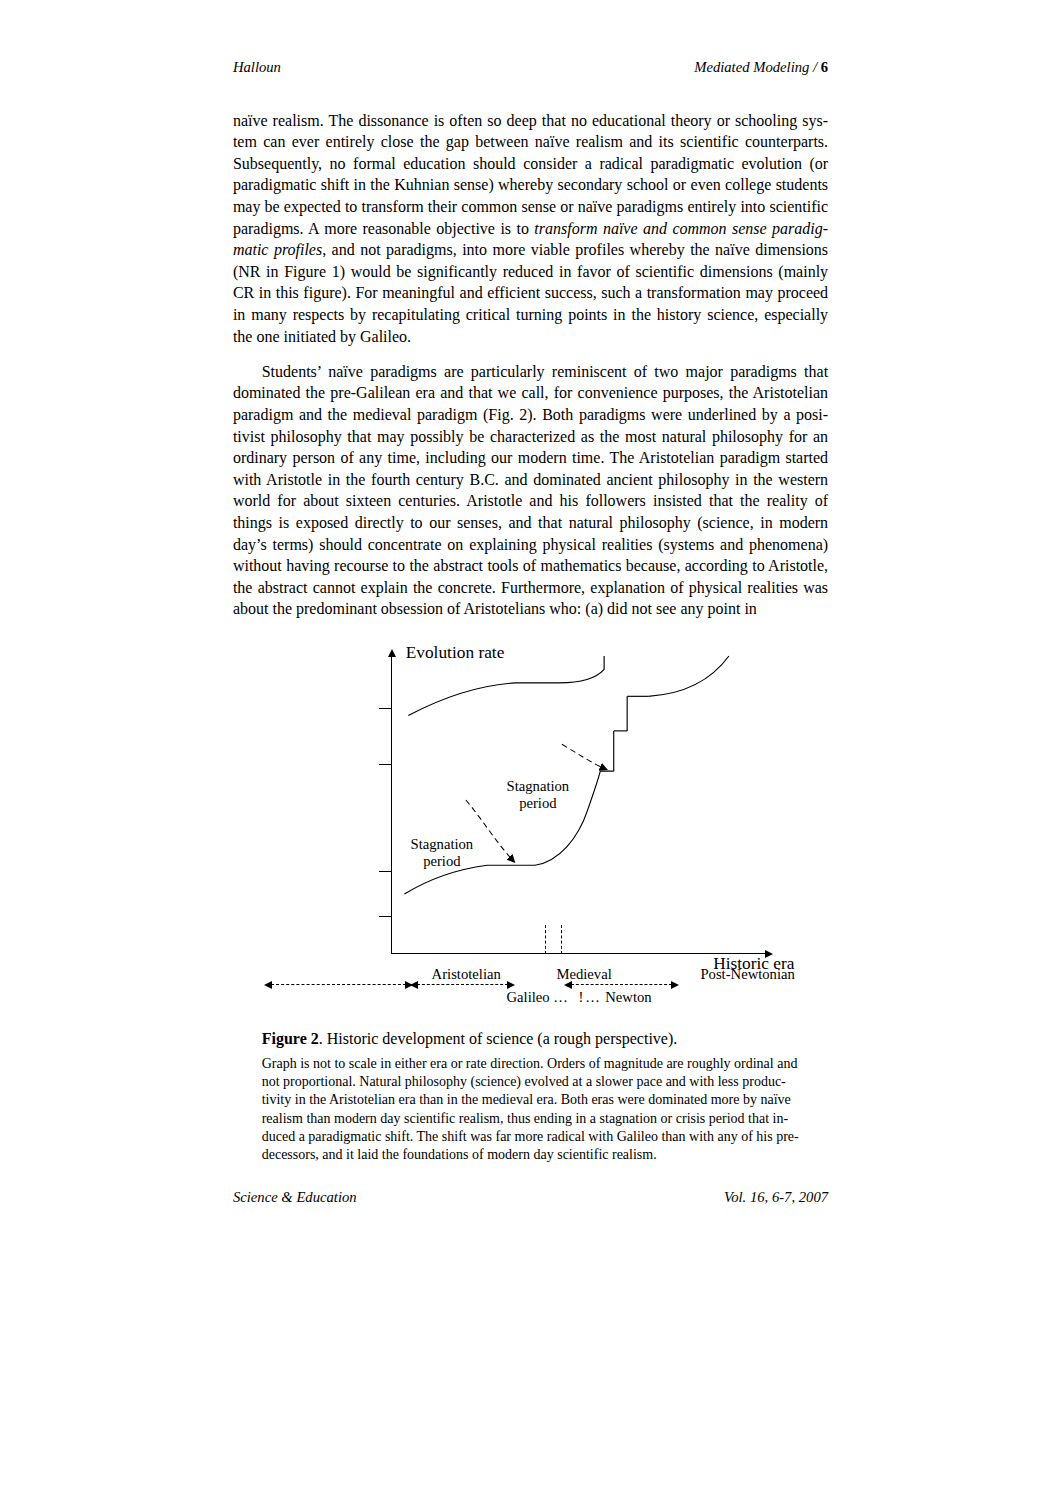Halloun Mediated Modeling / 6
naïve realism. The dissonance is often so deep that no educational theory or schooling system can ever entirely close the gap between naïve realism and its scientific counterparts. Subsequently, no formal education should consider a radical paradigmatic evolution (or paradigmatic shift in the Kuhnian sense) whereby secondary school or even college students may be expected to transform their common sense or naïve paradigms entirely into scientific paradigms. A more reasonable objective is to transform naïve and common sense paradigmatic profiles, and not paradigms, into more viable profiles whereby the naïve dimensions (NR in Figure 1) would be significantly reduced in favor of scientific dimensions (mainly CR in this figure). For meaningful and efficient success, such a transformation may proceed in many respects by recapitulating critical turning points in the history science, especially the one initiated by Galileo.
Students’ naïve paradigms are particularly reminiscent of two major paradigms that dominated the pre-Galilean era and that we call, for convenience purposes, the Aristotelian paradigm and the medieval paradigm (Fig. 2). Both paradigms were underlined by a positivist philosophy that may possibly be characterized as the most natural philosophy for an ordinary person of any time, including our modern time. The Aristotelian paradigm started with Aristotle in the fourth century B.C. and dominated ancient philosophy in the western world for about sixteen centuries. Aristotle and his followers insisted that the reality of things is exposed directly to our senses, and that natural philosophy (science, in modern day’s terms) should concentrate on explaining physical realities (systems and phenomena) without having recourse to the abstract tools of mathematics because, according to Aristotle, the abstract cannot explain the concrete. Furthermore, explanation of physical realities was about the predominant obsession of Aristotelians who: (a) did not see any point in
Evolution rate
Historic era
Stagnation
period
Stagnation
period
Aristotelian Medieval Post-Newtonian
Galileo …
!… Newton
Figure 2. Historic development of science (a rough perspective).
Graph is not to scale in either era or rate direction. Orders of magnitude are roughly ordinal and not proportional. Natural philosophy (science) evolved at a slower pace and with less productivity in the Aristotelian era than in the medieval era. Both eras were dominated more by naïve realism than modern day scientific realism, thus ending in a stagnation or crisis period that induced a paradigmatic shift. The shift was far more radical with Galileo than with any of his predecessors, and it laid the foundations of modern day scientific realism.
Science & Education Vol. 16, 6-7, 2007